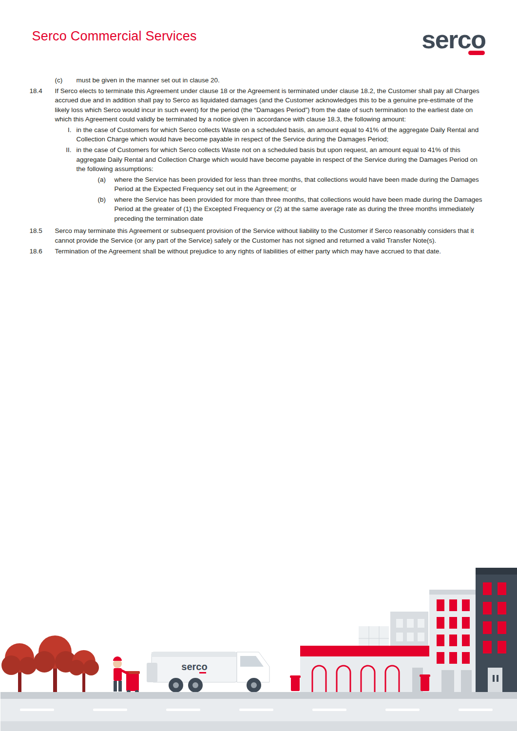Serco Commercial Services
serco
(c) must be given in the manner set out in clause 20.
18.4
If Serco elects to terminate this Agreement under clause 18 or the Agreement is terminated under clause 18.2, the Customer shall pay all Charges accrued due and in addition shall pay to Serco as liquidated damages (and the Customer acknowledges this to be a genuine pre-estimate of the likely loss which Serco would incur in such event) for the period (the “Damages Period”) from the date of such termination to the earliest date on which this Agreement could validly be terminated by a notice given in accordance with clause 18.3, the following amount:
I.
in the case of Customers for which Serco collects Waste on a scheduled basis, an amount equal to 41% of the aggregate Daily Rental and Collection Charge which would have become payable in respect of the Service during the Damages Period;
II.
in the case of Customers for which Serco collects Waste not on a scheduled basis but upon request, an amount equal to 41% of this aggregate Daily Rental and Collection Charge which would have become payable in respect of the Service during the Damages Period on the following assumptions:
(a)
where the Service has been provided for less than three months, that collections would have been made during the Damages Period at the Expected Frequency set out in the Agreement; or
(b)
where the Service has been provided for more than three months, that collections would have been made during the Damages Period at the greater of (1) the Excepted Frequency or (2) at the same average rate as during the three months immediately preceding the termination date
18.5
Serco may terminate this Agreement or subsequent provision of the Service without liability to the Customer if Serco reasonably considers that it cannot provide the Service (or any part of the Service) safely or the Customer has not signed and returned a valid Transfer Note(s).
18.6
Termination of the Agreement shall be without prejudice to any rights of liabilities of either party which may have accrued to that date.
serco